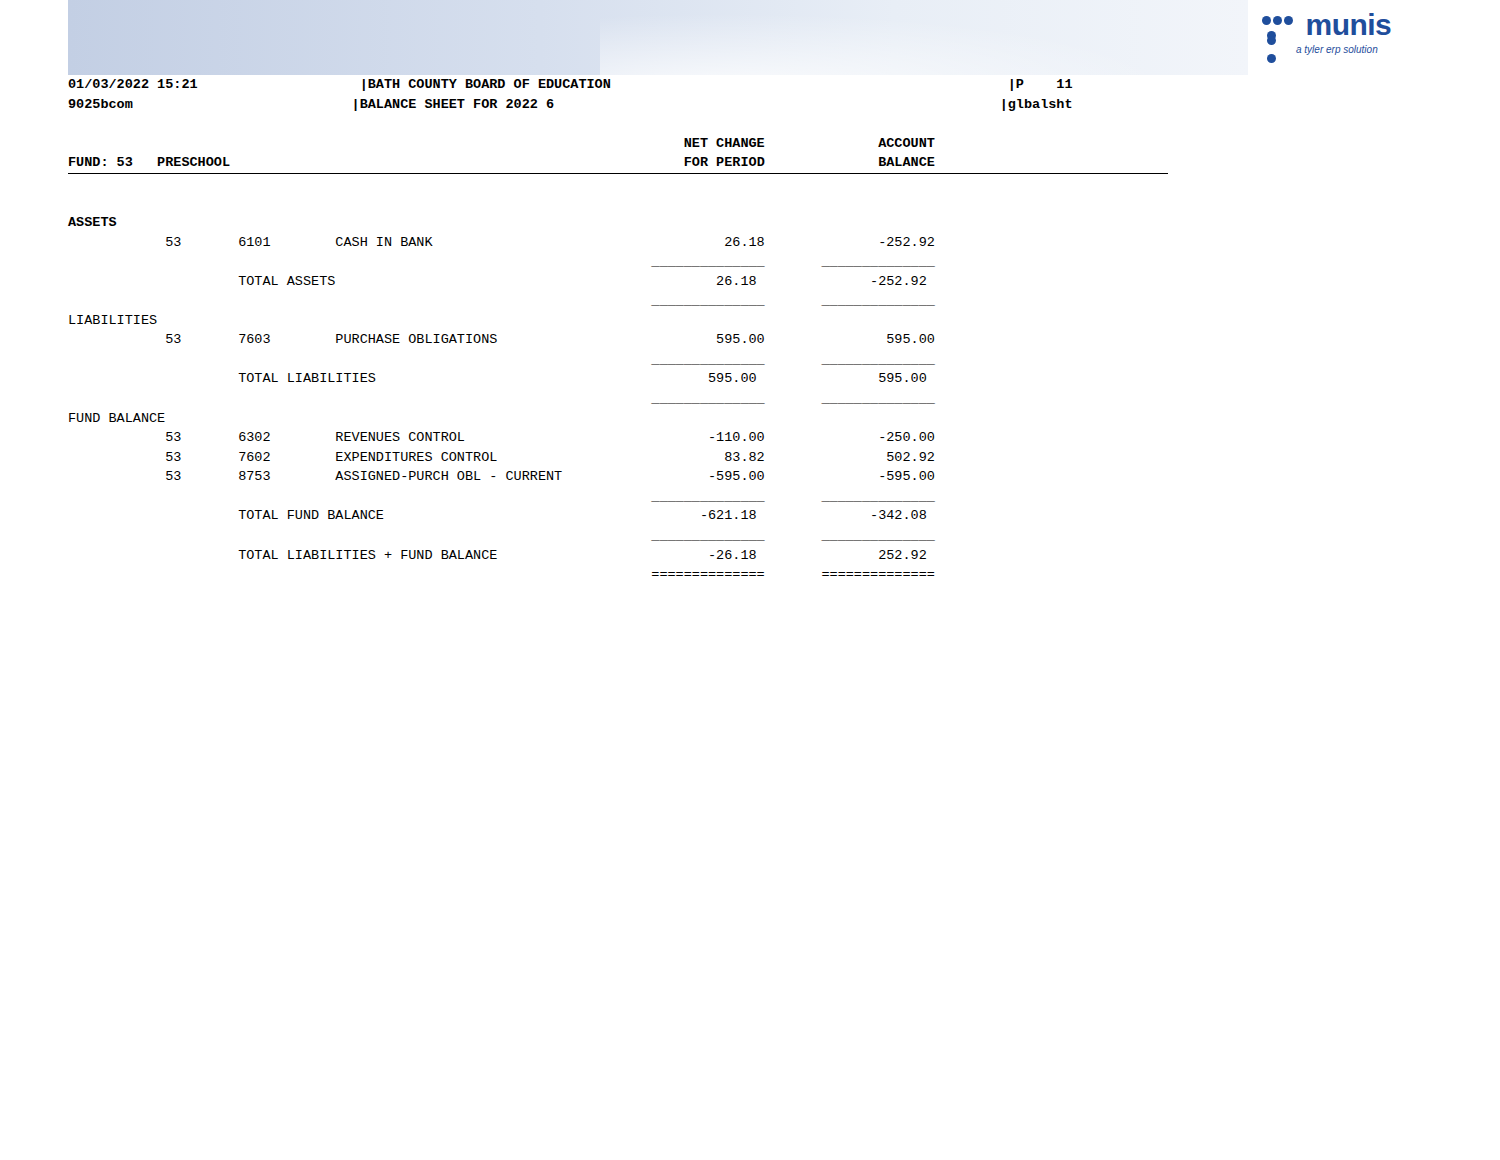munis
a tyler erp solution
01/03/2022 15:21                    |BATH COUNTY BOARD OF EDUCATION                                                 |P    11
9025bcom                           |BALANCE SHEET FOR 2022 6                                                       |glbalsht

                                                                            NET CHANGE              ACCOUNT
FUND: 53   PRESCHOOL                                                        FOR PERIOD              BALANCE


ASSETS
            53       6101        CASH IN BANK                                    26.18              -252.92
                                                                        ______________       ______________
                     TOTAL ASSETS                                               26.18              -252.92
                                                                        ______________       ______________
LIABILITIES
            53       7603        PURCHASE OBLIGATIONS                           595.00               595.00
                                                                        ______________       ______________
                     TOTAL LIABILITIES                                         595.00               595.00
                                                                        ______________       ______________
FUND BALANCE
            53       6302        REVENUES CONTROL                              -110.00              -250.00
            53       7602        EXPENDITURES CONTROL                            83.82               502.92
            53       8753        ASSIGNED-PURCH OBL - CURRENT                  -595.00              -595.00
                                                                        ______________       ______________
                     TOTAL FUND BALANCE                                       -621.18              -342.08
                                                                        ______________       ______________
                     TOTAL LIABILITIES + FUND BALANCE                          -26.18               252.92
                                                                        ==============       ==============